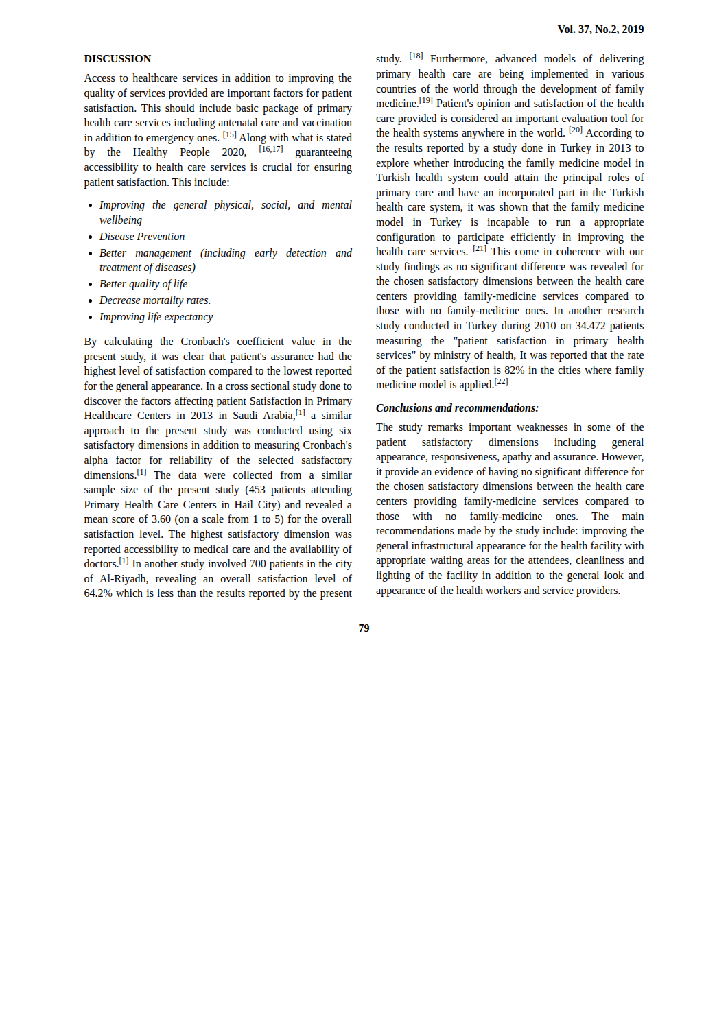Vol. 37, No.2, 2019
Discussion
Access to healthcare services in addition to improving the quality of services provided are important factors for patient satisfaction. This should include basic package of primary health care services including antenatal care and vaccination in addition to emergency ones. [15] Along with what is stated by the Healthy People 2020, [16,17] guaranteeing accessibility to health care services is crucial for ensuring patient satisfaction. This include:
Improving the general physical, social, and mental wellbeing
Disease Prevention
Better management (including early detection and treatment of diseases)
Better quality of life
Decrease mortality rates.
Improving life expectancy
By calculating the Cronbach's coefficient value in the present study, it was clear that patient's assurance had the highest level of satisfaction compared to the lowest reported for the general appearance. In a cross sectional study done to discover the factors affecting patient Satisfaction in Primary Healthcare Centers in 2013 in Saudi Arabia,[1] a similar approach to the present study was conducted using six satisfactory dimensions in addition to measuring Cronbach's alpha factor for reliability of the selected satisfactory dimensions.[1] The data were collected from a similar sample size of the present study (453 patients attending Primary Health Care Centers in Hail City) and revealed a mean score of 3.60 (on a scale from 1 to 5) for the overall satisfaction level. The highest satisfactory dimension was reported accessibility to medical care and the availability of doctors.[1] In another study involved 700 patients in the city of Al-Riyadh, revealing an overall satisfaction level of 64.2% which is less than the results reported by the present study. [18] Furthermore, advanced models of delivering primary health care are being implemented in various countries of the world through the development of family medicine.[19] Patient's opinion and satisfaction of the health care provided is considered an important evaluation tool for the health systems anywhere in the world. [20] According to the results reported by a study done in Turkey in 2013 to explore whether introducing the family medicine model in Turkish health system could attain the principal roles of primary care and have an incorporated part in the Turkish health care system, it was shown that the family medicine model in Turkey is incapable to run a appropriate configuration to participate efficiently in improving the health care services. [21] This come in coherence with our study findings as no significant difference was revealed for the chosen satisfactory dimensions between the health care centers providing family-medicine services compared to those with no family-medicine ones. In another research study conducted in Turkey during 2010 on 34.472 patients measuring the "patient satisfaction in primary health services" by ministry of health, It was reported that the rate of the patient satisfaction is 82% in the cities where family medicine model is applied.[22]
Conclusions and recommendations:
The study remarks important weaknesses in some of the patient satisfactory dimensions including general appearance, responsiveness, apathy and assurance. However, it provide an evidence of having no significant difference for the chosen satisfactory dimensions between the health care centers providing family-medicine services compared to those with no family-medicine ones. The main recommendations made by the study include: improving the general infrastructural appearance for the health facility with appropriate waiting areas for the attendees, cleanliness and lighting of the facility in addition to the general look and appearance of the health workers and service providers.
79